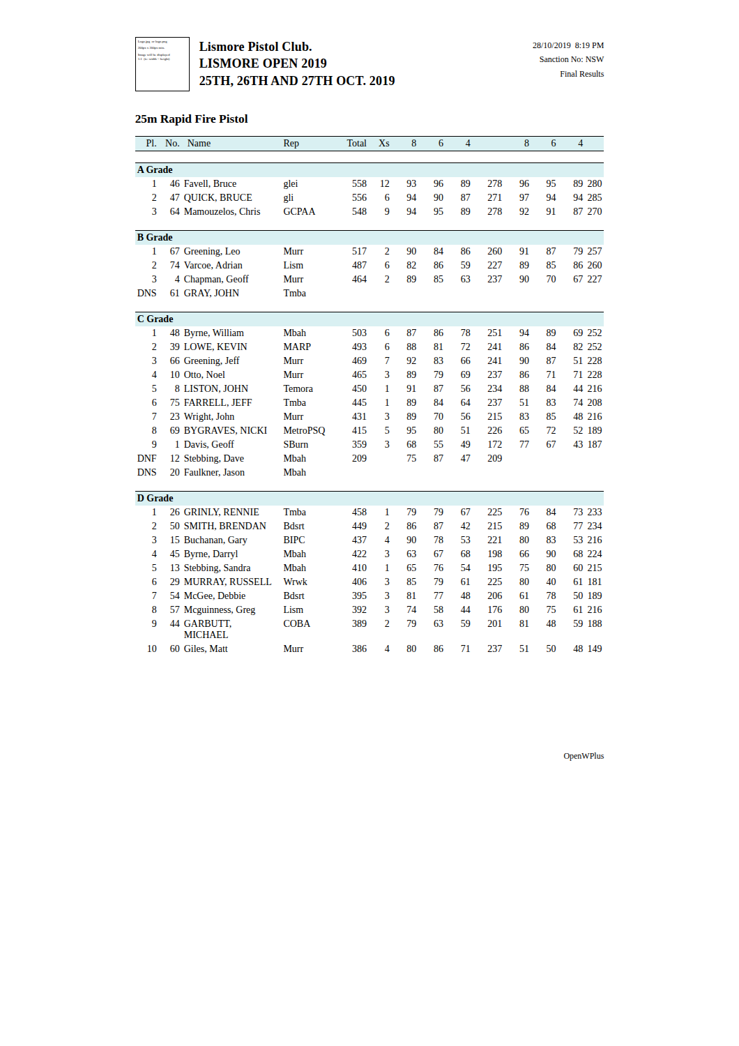Logo.jpg or logo.png
200px x 200px min.
Image will be displayed
1:1 (ie: width = height)
Lismore Pistol Club.
LISMORE OPEN 2019
25TH, 26TH AND 27TH OCT. 2019
28/10/2019 8:19 PM
Sanction No: NSW
Final Results
25m Rapid Fire Pistol
| Pl. | No. | Name | Rep | Total | Xs | 8 | 6 | 4 | | 8 | 6 | 4 | |
| --- | --- | --- | --- | --- | --- | --- | --- | --- | --- | --- | --- | --- | --- |
| A Grade |
| 1 | 46 | Favell, Bruce | glei | 558 | 12 | 93 | 96 | 89 | 278 | 96 | 95 | 89 | 280 |
| 2 | 47 | QUICK, BRUCE | gli | 556 | 6 | 94 | 90 | 87 | 271 | 97 | 94 | 94 | 285 |
| 3 | 64 | Mamouzelos, Chris | GCPAA | 548 | 9 | 94 | 95 | 89 | 278 | 92 | 91 | 87 | 270 |
| B Grade |
| 1 | 67 | Greening, Leo | Murr | 517 | 2 | 90 | 84 | 86 | 260 | 91 | 87 | 79 | 257 |
| 2 | 74 | Varcoe, Adrian | Lism | 487 | 6 | 82 | 86 | 59 | 227 | 89 | 85 | 86 | 260 |
| 3 | 4 | Chapman, Geoff | Murr | 464 | 2 | 89 | 85 | 63 | 237 | 90 | 70 | 67 | 227 |
| DNS | 61 | GRAY, JOHN | Tmba | | | | | | | | | | |
| C Grade |
| 1 | 48 | Byrne, William | Mbah | 503 | 6 | 87 | 86 | 78 | 251 | 94 | 89 | 69 | 252 |
| 2 | 39 | LOWE, KEVIN | MARP | 493 | 6 | 88 | 81 | 72 | 241 | 86 | 84 | 82 | 252 |
| 3 | 66 | Greening, Jeff | Murr | 469 | 7 | 92 | 83 | 66 | 241 | 90 | 87 | 51 | 228 |
| 4 | 10 | Otto, Noel | Murr | 465 | 3 | 89 | 79 | 69 | 237 | 86 | 71 | 71 | 228 |
| 5 | 8 | LISTON, JOHN | Temora | 450 | 1 | 91 | 87 | 56 | 234 | 88 | 84 | 44 | 216 |
| 6 | 75 | FARRELL, JEFF | Tmba | 445 | 1 | 89 | 84 | 64 | 237 | 51 | 83 | 74 | 208 |
| 7 | 23 | Wright, John | Murr | 431 | 3 | 89 | 70 | 56 | 215 | 83 | 85 | 48 | 216 |
| 8 | 69 | BYGRAVES, NICKI | MetroPSQ | 415 | 5 | 95 | 80 | 51 | 226 | 65 | 72 | 52 | 189 |
| 9 | 1 | Davis, Geoff | SBurn | 359 | 3 | 68 | 55 | 49 | 172 | 77 | 67 | 43 | 187 |
| DNF | 12 | Stebbing, Dave | Mbah | 209 | | 75 | 87 | 47 | 209 | | | | |
| DNS | 20 | Faulkner, Jason | Mbah | | | | | | | | | | |
| D Grade |
| 1 | 26 | GRINLY, RENNIE | Tmba | 458 | 1 | 79 | 79 | 67 | 225 | 76 | 84 | 73 | 233 |
| 2 | 50 | SMITH, BRENDAN | Bdsrt | 449 | 2 | 86 | 87 | 42 | 215 | 89 | 68 | 77 | 234 |
| 3 | 15 | Buchanan, Gary | BIPC | 437 | 4 | 90 | 78 | 53 | 221 | 80 | 83 | 53 | 216 |
| 4 | 45 | Byrne, Darryl | Mbah | 422 | 3 | 63 | 67 | 68 | 198 | 66 | 90 | 68 | 224 |
| 5 | 13 | Stebbing, Sandra | Mbah | 410 | 1 | 65 | 76 | 54 | 195 | 75 | 80 | 60 | 215 |
| 6 | 29 | MURRAY, RUSSELL | Wrwk | 406 | 3 | 85 | 79 | 61 | 225 | 80 | 40 | 61 | 181 |
| 7 | 54 | McGee, Debbie | Bdsrt | 395 | 3 | 81 | 77 | 48 | 206 | 61 | 78 | 50 | 189 |
| 8 | 57 | Mcguinness, Greg | Lism | 392 | 3 | 74 | 58 | 44 | 176 | 80 | 75 | 61 | 216 |
| 9 | 44 | GARBUTT, MICHAEL | COBA | 389 | 2 | 79 | 63 | 59 | 201 | 81 | 48 | 59 | 188 |
| 10 | 60 | Giles, Matt | Murr | 386 | 4 | 80 | 86 | 71 | 237 | 51 | 50 | 48 | 149 |
OpenWPlus